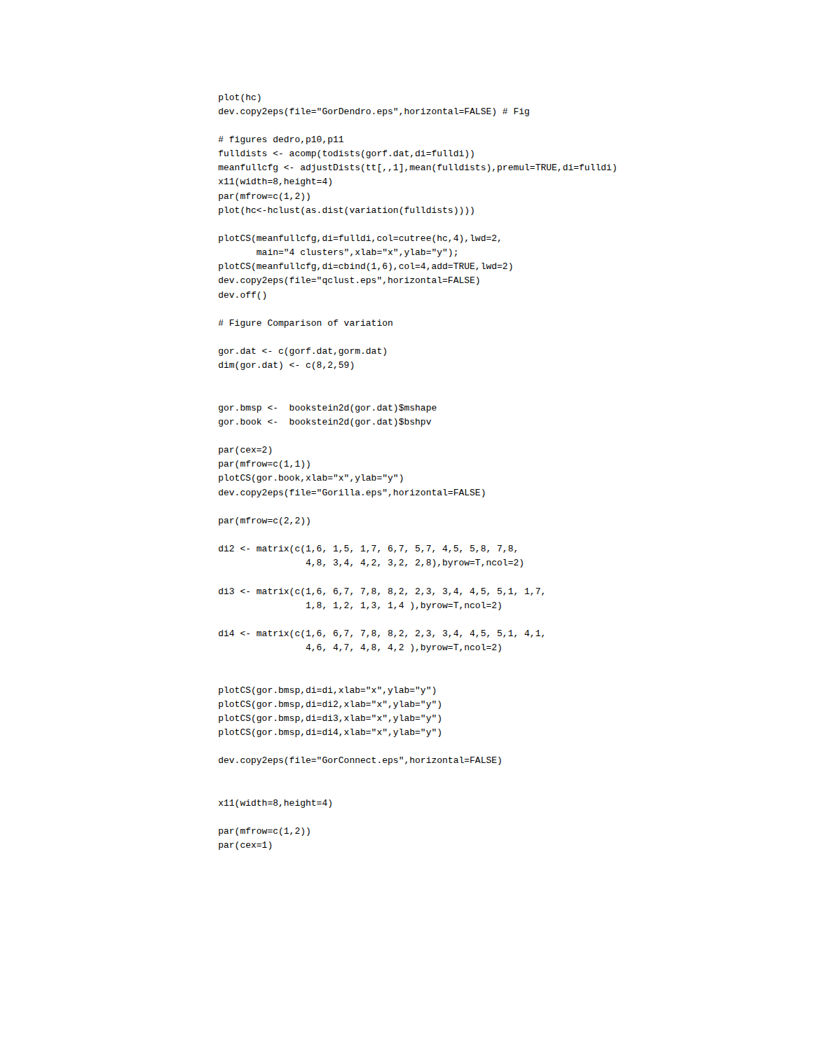plot(hc)
dev.copy2eps(file="GorDendro.eps",horizontal=FALSE) # Fig

# figures dedro,p10,p11
fulldists <- acomp(todists(gorf.dat,di=fulldi))
meanfullcfg <- adjustDists(tt[,,1],mean(fulldists),premul=TRUE,di=fulldi)
x11(width=8,height=4)
par(mfrow=c(1,2))
plot(hc<-hclust(as.dist(variation(fulldists))))

plotCS(meanfullcfg,di=fulldi,col=cutree(hc,4),lwd=2,
       main="4 clusters",xlab="x",ylab="y");
plotCS(meanfullcfg,di=cbind(1,6),col=4,add=TRUE,lwd=2)
dev.copy2eps(file="qclust.eps",horizontal=FALSE)
dev.off()

# Figure Comparison of variation

gor.dat <- c(gorf.dat,gorm.dat)
dim(gor.dat) <- c(8,2,59)


gor.bmsp <-  bookstein2d(gor.dat)$mshape
gor.book <-  bookstein2d(gor.dat)$bshpv

par(cex=2)
par(mfrow=c(1,1))
plotCS(gor.book,xlab="x",ylab="y")
dev.copy2eps(file="Gorilla.eps",horizontal=FALSE)

par(mfrow=c(2,2))

di2 <- matrix(c(1,6, 1,5, 1,7, 6,7, 5,7, 4,5, 5,8, 7,8,
                4,8, 3,4, 4,2, 3,2, 2,8),byrow=T,ncol=2)

di3 <- matrix(c(1,6, 6,7, 7,8, 8,2, 2,3, 3,4, 4,5, 5,1, 1,7,
                1,8, 1,2, 1,3, 1,4 ),byrow=T,ncol=2)

di4 <- matrix(c(1,6, 6,7, 7,8, 8,2, 2,3, 3,4, 4,5, 5,1, 4,1,
                4,6, 4,7, 4,8, 4,2 ),byrow=T,ncol=2)


plotCS(gor.bmsp,di=di,xlab="x",ylab="y")
plotCS(gor.bmsp,di=di2,xlab="x",ylab="y")
plotCS(gor.bmsp,di=di3,xlab="x",ylab="y")
plotCS(gor.bmsp,di=di4,xlab="x",ylab="y")

dev.copy2eps(file="GorConnect.eps",horizontal=FALSE)


x11(width=8,height=4)

par(mfrow=c(1,2))
par(cex=1)